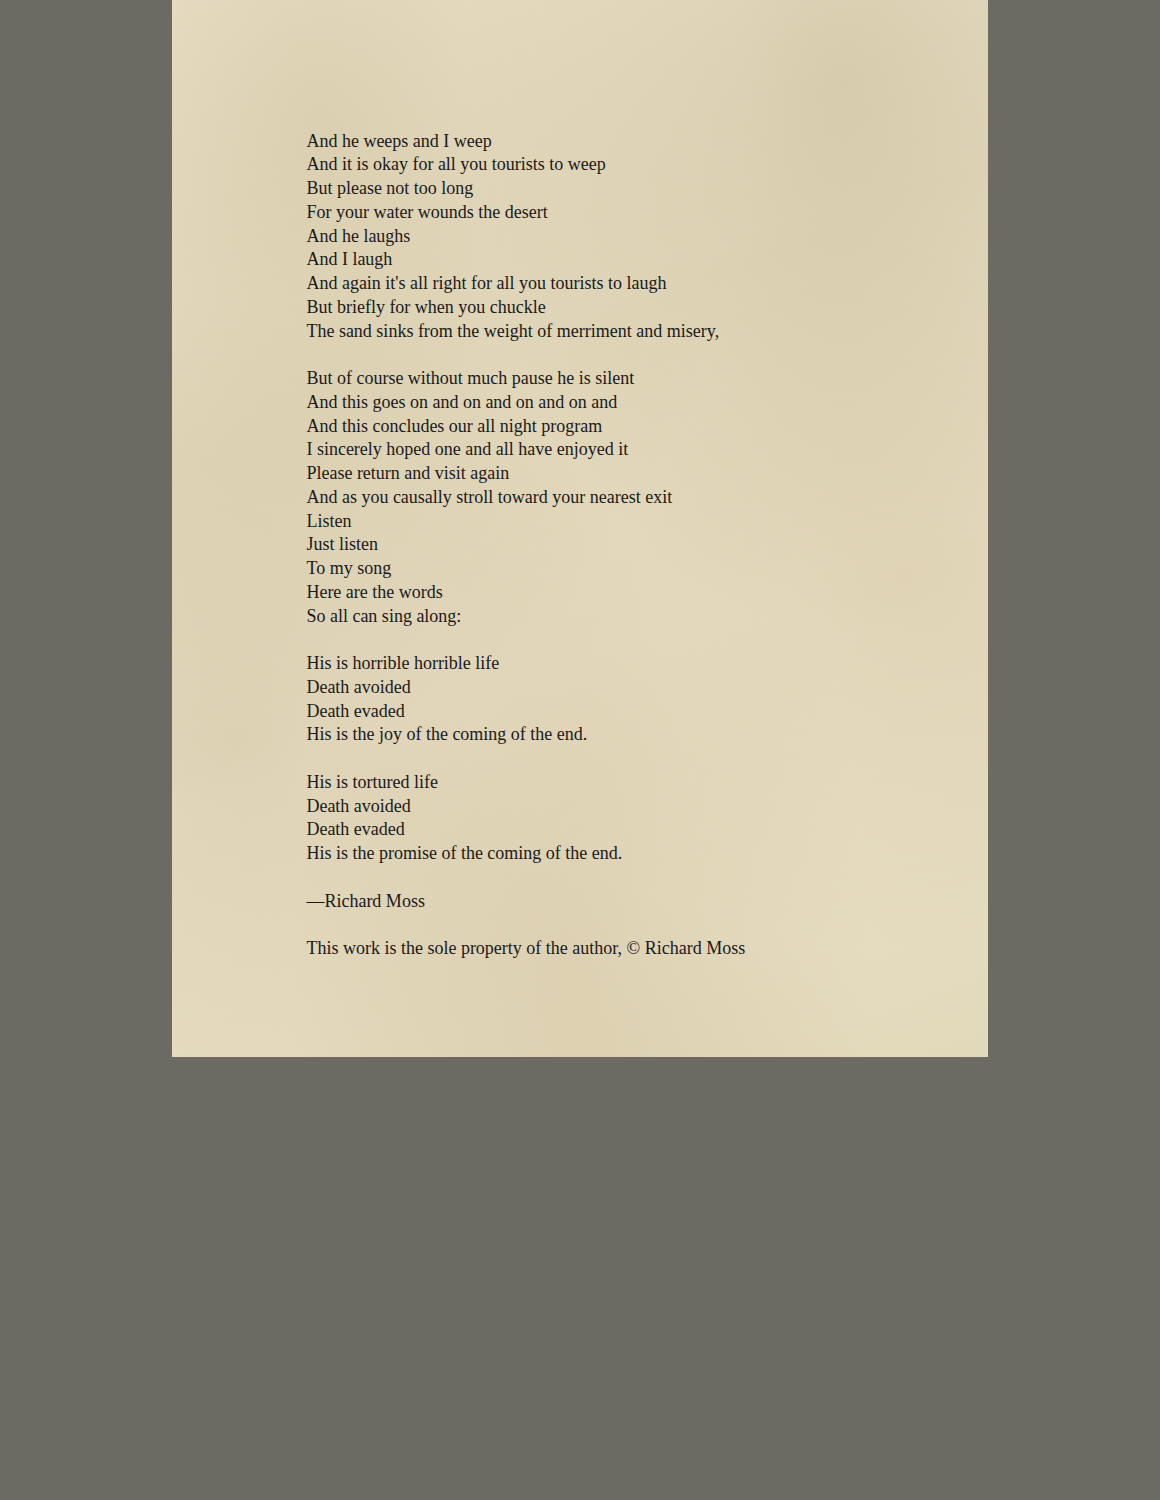And he weeps and I weep And it is okay for all you tourists to weep But please not too long For your water wounds the desert And he laughs And I laugh And again it's all right for all you tourists to laugh But briefly for when you chuckle The sand sinks from the weight of merriment and misery,
But of course without much pause he is silent And this goes on and on and on and on and And this concludes our all night program I sincerely hoped one and all have enjoyed it Please return and visit again And as you causally stroll toward your nearest exit Listen Just listen To my song Here are the words So all can sing along:
His is horrible horrible life Death avoided Death evaded His is the joy of the coming of the end.
His is tortured life Death avoided Death evaded His is the promise of the coming of the end.
—Richard Moss
This work is the sole property of the author, © Richard Moss